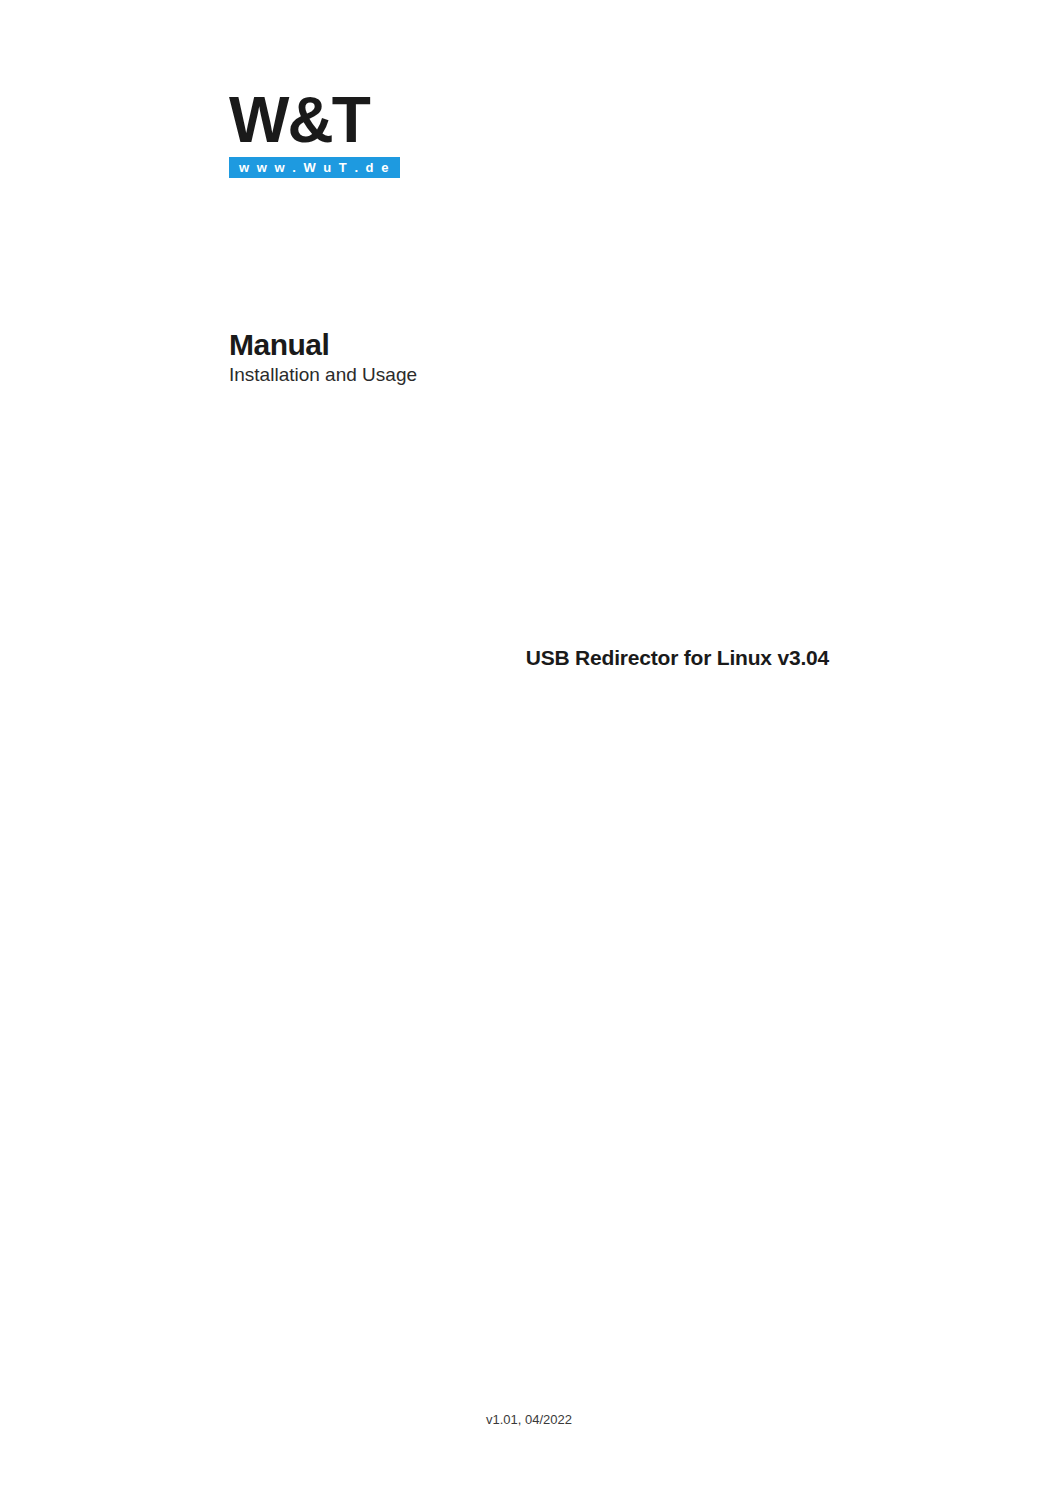W&T
w w w . W u T . d e
Manual
Installation and Usage
USB Redirector for Linux v3.04
v1.01, 04/2022